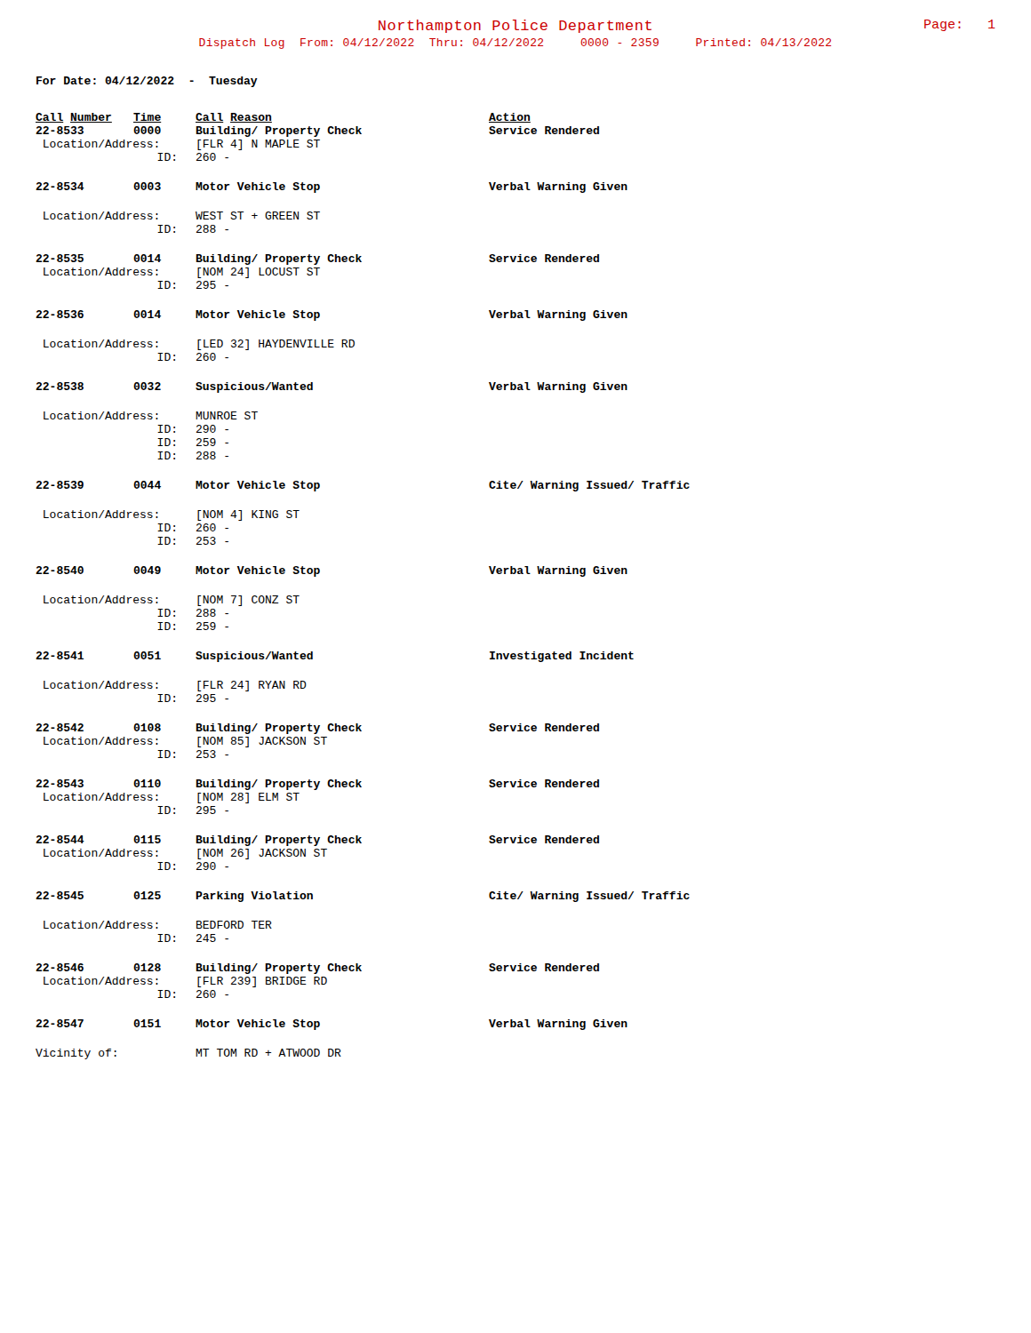Northampton Police Department
Page: 1
Dispatch Log From: 04/12/2022 Thru: 04/12/2022 0000 - 2359 Printed: 04/13/2022
For Date: 04/12/2022 - Tuesday
| Call Number | Time | Call Reason | Action |
| 22-8533 | 0000 | Building/ Property Check | Service Rendered |
| Location/Address: | [FLR 4] N MAPLE ST |
| ID: | 260 - |
| 22-8534 | 0003 | Motor Vehicle Stop | Verbal Warning Given |
| Location/Address: | WEST ST + GREEN ST |
| ID: | 288 - |
| 22-8535 | 0014 | Building/ Property Check | Service Rendered |
| Location/Address: | [NOM 24] LOCUST ST |
| ID: | 295 - |
| 22-8536 | 0014 | Motor Vehicle Stop | Verbal Warning Given |
| Location/Address: | [LED 32] HAYDENVILLE RD |
| ID: | 260 - |
| 22-8538 | 0032 | Suspicious/Wanted | Verbal Warning Given |
| Location/Address: | MUNROE ST |
| ID: | 290 - |
| ID: | 259 - |
| ID: | 288 - |
| 22-8539 | 0044 | Motor Vehicle Stop | Cite/ Warning Issued/ Traffic |
| Location/Address: | [NOM 4] KING ST |
| ID: | 260 - |
| ID: | 253 - |
| 22-8540 | 0049 | Motor Vehicle Stop | Verbal Warning Given |
| Location/Address: | [NOM 7] CONZ ST |
| ID: | 288 - |
| ID: | 259 - |
| 22-8541 | 0051 | Suspicious/Wanted | Investigated Incident |
| Location/Address: | [FLR 24] RYAN RD |
| ID: | 295 - |
| 22-8542 | 0108 | Building/ Property Check | Service Rendered |
| Location/Address: | [NOM 85] JACKSON ST |
| ID: | 253 - |
| 22-8543 | 0110 | Building/ Property Check | Service Rendered |
| Location/Address: | [NOM 28] ELM ST |
| ID: | 295 - |
| 22-8544 | 0115 | Building/ Property Check | Service Rendered |
| Location/Address: | [NOM 26] JACKSON ST |
| ID: | 290 - |
| 22-8545 | 0125 | Parking Violation | Cite/ Warning Issued/ Traffic |
| Location/Address: | BEDFORD TER |
| ID: | 245 - |
| 22-8546 | 0128 | Building/ Property Check | Service Rendered |
| Location/Address: | [FLR 239] BRIDGE RD |
| ID: | 260 - |
| 22-8547 | 0151 | Motor Vehicle Stop | Verbal Warning Given |
| Vicinity of: | MT TOM RD + ATWOOD DR |